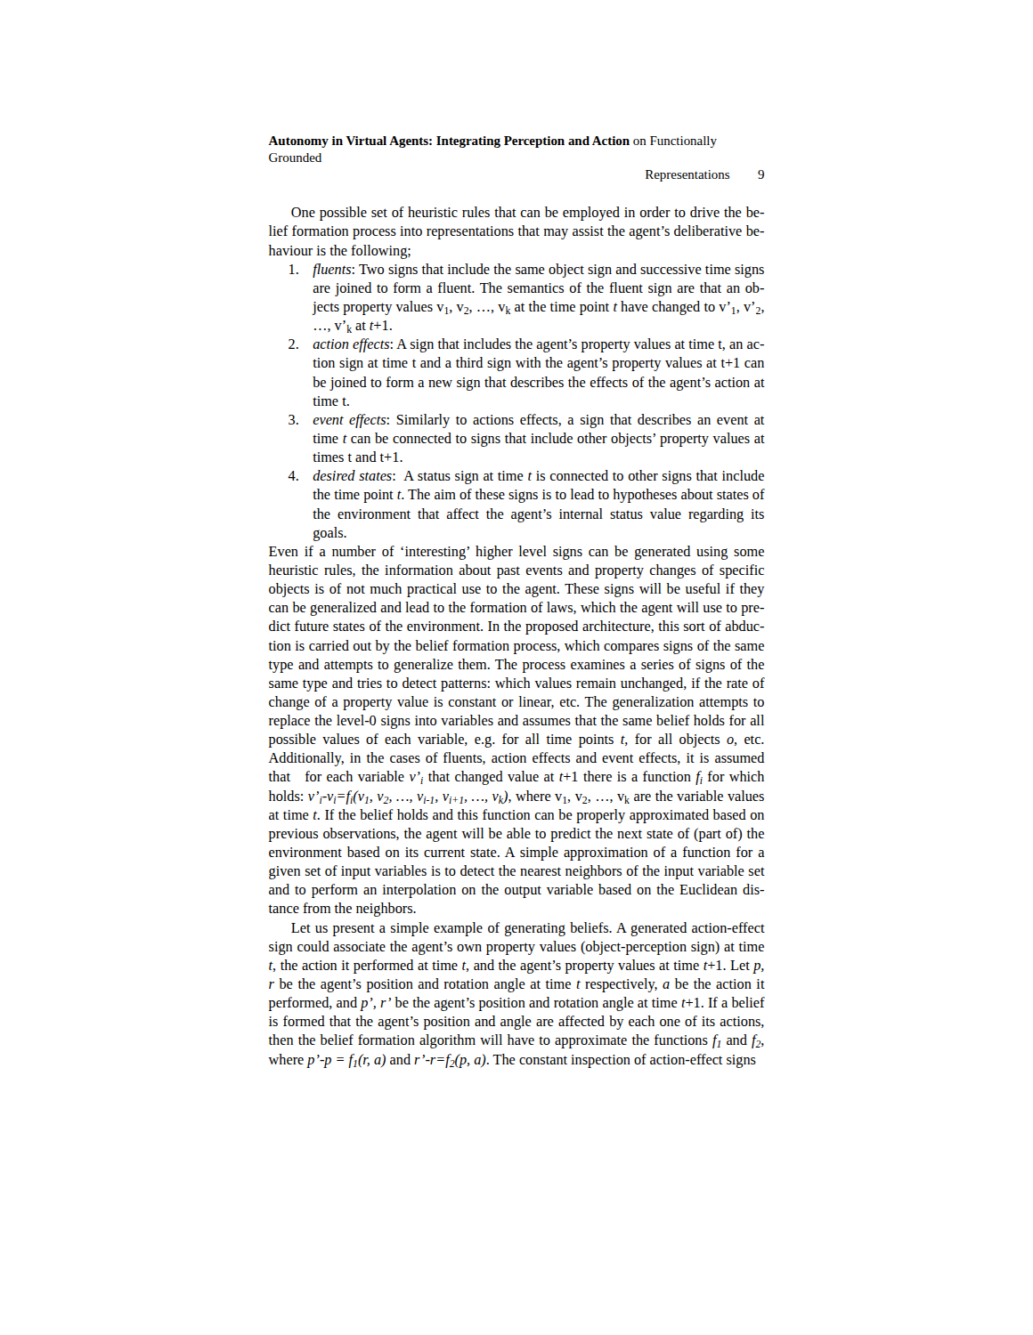Autonomy in Virtual Agents: Integrating Perception and Action on Functionally Grounded
Representations9
One possible set of heuristic rules that can be employed in order to drive the belief formation process into representations that may assist the agent’s deliberative behaviour is the following;
1. fluents: Two signs that include the same object sign and successive time signs are joined to form a fluent. The semantics of the fluent sign are that an objects property values v1, v2, …, vk at the time point t have changed to v’1, v’2, …, v’k at t+1.
2. action effects: A sign that includes the agent’s property values at time t, an action sign at time t and a third sign with the agent’s property values at t+1 can be joined to form a new sign that describes the effects of the agent’s action at time t.
3. event effects: Similarly to actions effects, a sign that describes an event at time t can be connected to signs that include other objects’ property values at times t and t+1.
4. desired states: A status sign at time t is connected to other signs that include the time point t. The aim of these signs is to lead to hypotheses about states of the environment that affect the agent’s internal status value regarding its goals.
Even if a number of ‘interesting’ higher level signs can be generated using some heuristic rules, the information about past events and property changes of specific objects is of not much practical use to the agent. These signs will be useful if they can be generalized and lead to the formation of laws, which the agent will use to predict future states of the environment. In the proposed architecture, this sort of abduction is carried out by the belief formation process, which compares signs of the same type and attempts to generalize them. The process examines a series of signs of the same type and tries to detect patterns: which values remain unchanged, if the rate of change of a property value is constant or linear, etc. The generalization attempts to replace the level-0 signs into variables and assumes that the same belief holds for all possible values of each variable, e.g. for all time points t, for all objects o, etc. Additionally, in the cases of fluents, action effects and event effects, it is assumed that for each variable v’i that changed value at t+1 there is a function fi for which holds: v’i-vi=fi(v1, v2, …, vi-1, vi+1, …, vk), where v1, v2, …, vk are the variable values at time t. If the belief holds and this function can be properly approximated based on previous observations, the agent will be able to predict the next state of (part of) the environment based on its current state. A simple approximation of a function for a given set of input variables is to detect the nearest neighbors of the input variable set and to perform an interpolation on the output variable based on the Euclidean distance from the neighbors.
Let us present a simple example of generating beliefs. A generated action-effect sign could associate the agent’s own property values (object-perception sign) at time t, the action it performed at time t, and the agent’s property values at time t+1. Let p, r be the agent’s position and rotation angle at time t respectively, a be the action it performed, and p’, r’ be the agent’s position and rotation angle at time t+1. If a belief is formed that the agent’s position and angle are affected by each one of its actions, then the belief formation algorithm will have to approximate the functions f1 and f2, where p’-p = f1(r, a) and r’-r=f2(p, a). The constant inspection of action-effect signs